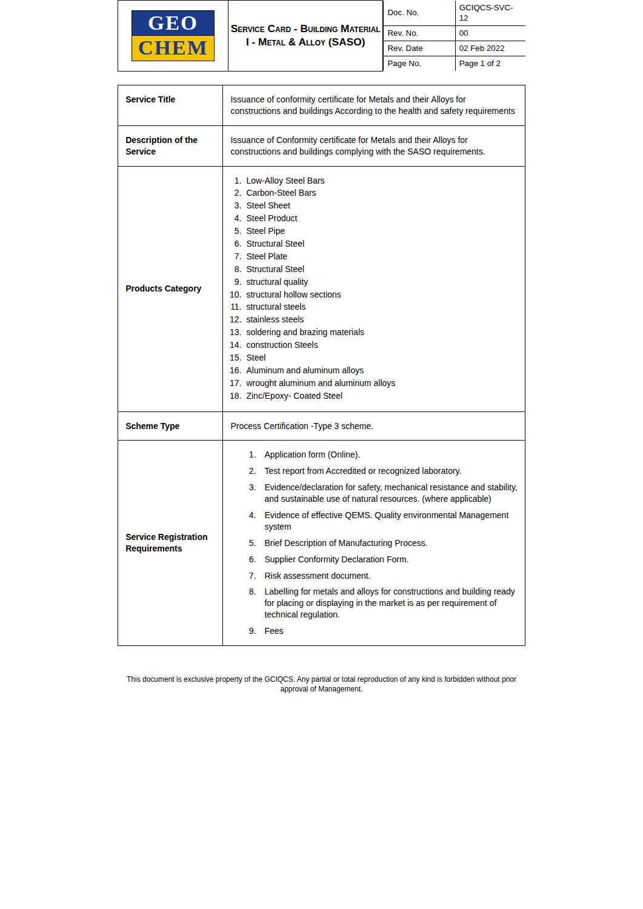| GEO CHEM | Service Card - Building Material I - Metal & Alloy (SASO) | / Doc. No. / GCIQCS-SVC-12 / / Rev. No. / 00 / / Rev. Date / 02 Feb 2022 / / Page No. / Page 1 of 2 / |
| Service Title | Issuance of conformity certificate for Metals and their Alloys for constructions and buildings According to the health and safety requirements |
| Description of the Service | Issuance of Conformity certificate for Metals and their Alloys for constructions and buildings complying with the SASO requirements. |
| Products Category | Low-Alloy Steel Bars Carbon-Steel Bars Steel Sheet Steel Product Steel Pipe Structural Steel Steel Plate Structural Steel structural quality structural hollow sections structural steels stainless steels soldering and brazing materials construction Steels Steel Aluminum and aluminum alloys wrought aluminum and aluminum alloys Zinc/Epoxy- Coated Steel |
| Scheme Type | Process Certification -Type 3 scheme. |
| Service Registration Requirements | Application form (Online). Test report from Accredited or recognized laboratory. Evidence/declaration for safety, mechanical resistance and stability, and sustainable use of natural resources. (where applicable) Evidence of effective QEMS. Quality environmental Management system Brief Description of Manufacturing Process. Supplier Conformity Declaration Form. Risk assessment document. Labelling for metals and alloys for constructions and building ready for placing or displaying in the market is as per requirement of technical regulation. Fees |
This document is exclusive property of the GCIQCS. Any partial or total reproduction of any kind is forbidden without prior approval of Management.